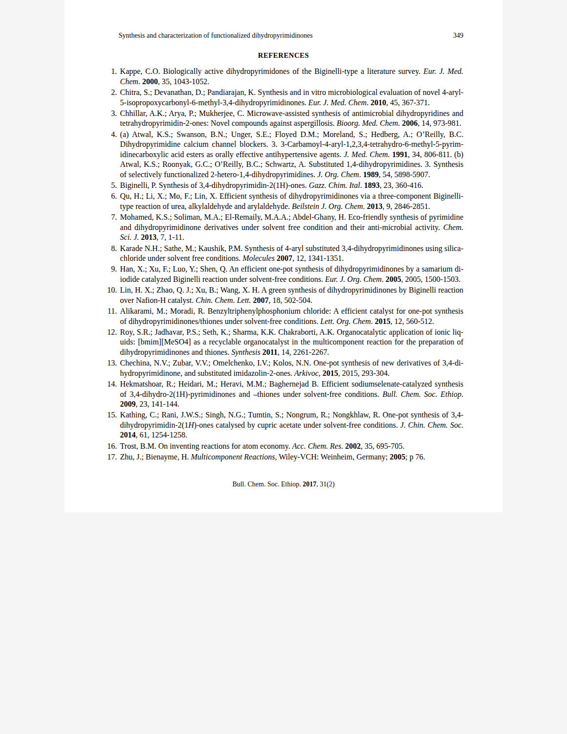Synthesis and characterization of functionalized dihydropyrimidinones 349
REFERENCES
Kappe, C.O. Biologically active dihydropyrimidones of the Biginelli-type a literature survey. Eur. J. Med. Chem. 2000, 35, 1043-1052.
Chitra, S.; Devanathan, D.; Pandiarajan, K. Synthesis and in vitro microbiological evaluation of novel 4-aryl-5-isopropoxycarbonyl-6-methyl-3,4-dihydropyrimidinones. Eur. J. Med. Chem. 2010, 45, 367-371.
Chhillar, A.K.; Arya, P.; Mukherjee, C. Microwave-assisted synthesis of antimicrobial dihydropyridines and tetrahydropyrimidin-2-ones: Novel compounds against aspergillosis. Bioorg. Med. Chem. 2006, 14, 973-981.
(a) Atwal, K.S.; Swanson, B.N.; Unger, S.E.; Floyed D.M.; Moreland, S.; Hedberg, A.; O’Reilly, B.C. Dihydropyrimidine calcium channel blockers. 3. 3-Carbamoyl-4-aryl-1,2,3,4-tetrahydro-6-methyl-5-pyrimidinecarboxylic acid esters as orally effective antihypertensive agents. J. Med. Chem. 1991, 34, 806-811. (b) Atwal, K.S.; Roonyak, G.C.; O’Reilly, B.C.; Schwartz, A. Substituted 1,4-dihydropyrimidines. 3. Synthesis of selectively functionalized 2-hetero-1,4-dihydropyrimidines. J. Org. Chem. 1989, 54, 5898-5907.
Biginelli, P. Synthesis of 3,4-dihydropyrimidin-2(1H)-ones. Gazz. Chim. Ital. 1893, 23, 360-416.
Qu, H.; Li, X.; Mo, F.; Lin, X. Efficient synthesis of dihydropyrimidinones via a three-component Biginelli-type reaction of urea, alkylaldehyde and arylaldehyde. Beilstein J. Org. Chem. 2013, 9, 2846-2851.
Mohamed, K.S.; Soliman, M.A.; El-Remaily, M.A.A.; Abdel-Ghany, H. Eco-friendly synthesis of pyrimidine and dihydropyrimidinone derivatives under solvent free condition and their anti-microbial activity. Chem. Sci. J. 2013, 7, 1-11.
Karade N.H.; Sathe, M.; Kaushik, P.M. Synthesis of 4-aryl substituted 3,4-dihydropyrimidinones using silica-chloride under solvent free conditions. Molecules 2007, 12, 1341-1351.
Han, X.; Xu, F.; Luo, Y.; Shen, Q. An efficient one-pot synthesis of dihydropyrimidinones by a samarium diiodide catalyzed Biginelli reaction under solvent-free conditions. Eur. J. Org. Chem. 2005, 2005, 1500-1503.
Lin, H. X.; Zhao, Q. J.; Xu, B.; Wang, X. H. A green synthesis of dihydropyrimidinones by Biginelli reaction over Nafion-H catalyst. Chin. Chem. Lett. 2007, 18, 502-504.
Alikarami, M.; Moradi, R. Benzyltriphenylphosphonium chloride: A efficient catalyst for one-pot synthesis of dihydropyrimidinones/thiones under solvent-free conditions. Lett. Org. Chem. 2015, 12, 560-512.
Roy, S.R.; Jadhavar, P.S.; Seth, K.; Sharma, K.K. Chakraborti, A.K. Organocatalytic application of ionic liquids: [bmim][MeSO4] as a recyclable organocatalyst in the multicomponent reaction for the preparation of dihydropyrimidinones and thiones. Synthesis 2011, 14, 2261-2267.
Chechina, N.V.; Zubar, V.V.; Omelchenko, I.V.; Kolos, N.N. One-pot synthesis of new derivatives of 3,4-dihydropyrimidinone, and substituted imidazolin-2-ones. Arkivoc, 2015, 2015, 293-304.
Hekmatshoar, R.; Heidari, M.; Heravi, M.M.; Baghernejad B. Efficient sodiumselenate-catalyzed synthesis of 3,4-dihydro-2(1H)-pyrimidinones and –thiones under solvent-free conditions. Bull. Chem. Soc. Ethiop. 2009, 23, 141-144.
Kathing, C.; Rani, J.W.S.; Singh, N.G.; Tumtin, S.; Nongrum, R.; Nongkhlaw, R. One-pot synthesis of 3,4-dihydropyrimidin-2(1H)-ones catalysed by cupric acetate under solvent-free conditions. J. Chin. Chem. Soc. 2014, 61, 1254-1258.
Trost, B.M. On inventing reactions for atom economy. Acc. Chem. Res. 2002, 35, 695-705.
Zhu, J.; Bienayme, H. Multicomponent Reactions, Wiley-VCH: Weinheim, Germany; 2005; p 76.
Bull. Chem. Soc. Ethiop. 2017, 31(2)